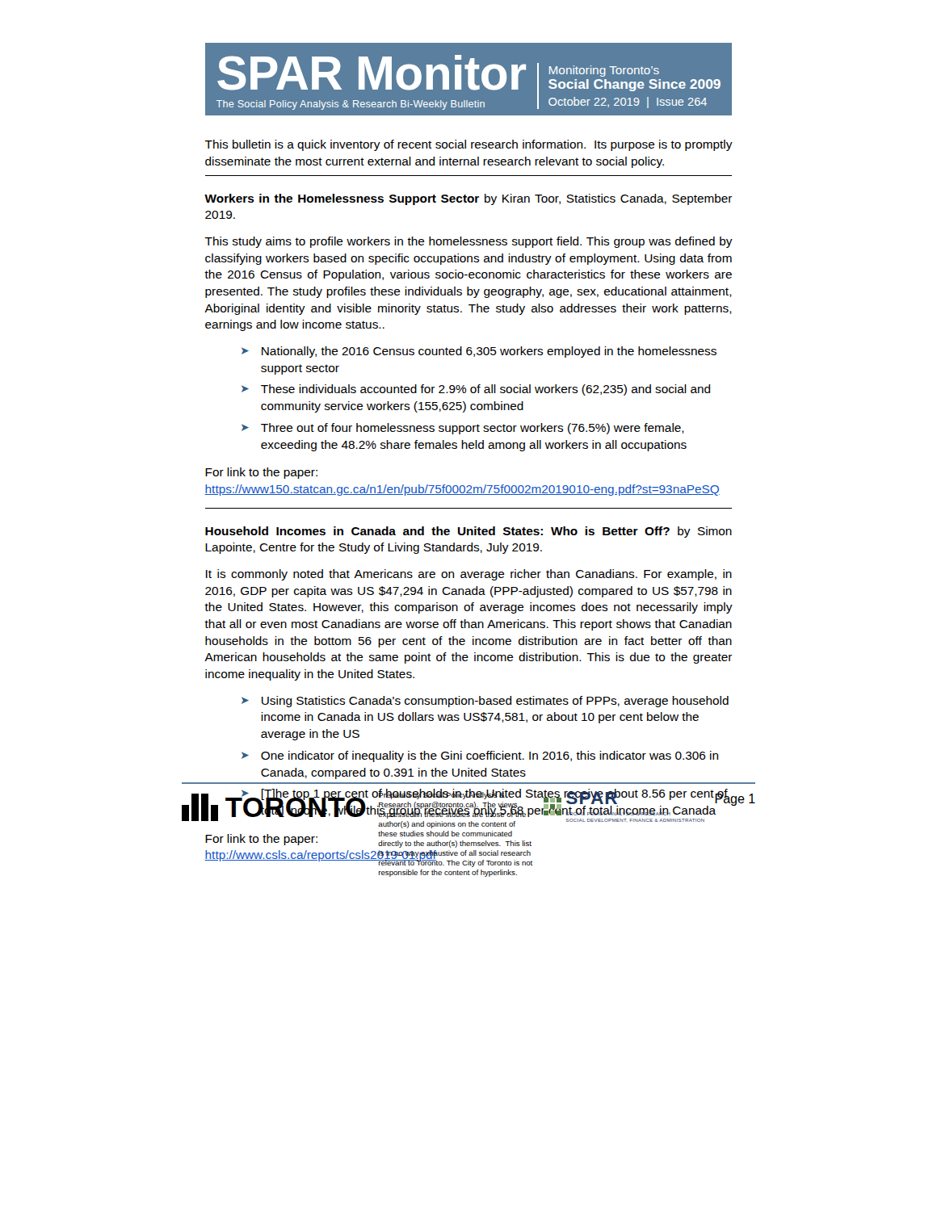SPAR Monitor
The Social Policy Analysis & Research Bi-Weekly Bulletin
Monitoring Toronto’s
Social Change Since 2009
October 22, 2019 | Issue 264
This bulletin is a quick inventory of recent social research information. Its purpose is to promptly disseminate the most current external and internal research relevant to social policy.
Workers in the Homelessness Support Sector by Kiran Toor, Statistics Canada, September 2019.
This study aims to profile workers in the homelessness support field. This group was defined by classifying workers based on specific occupations and industry of employment. Using data from the 2016 Census of Population, various socio-economic characteristics for these workers are presented. The study profiles these individuals by geography, age, sex, educational attainment, Aboriginal identity and visible minority status. The study also addresses their work patterns, earnings and low income status..
Nationally, the 2016 Census counted 6,305 workers employed in the homelessness support sector
These individuals accounted for 2.9% of all social workers (62,235) and social and community service workers (155,625) combined
Three out of four homelessness support sector workers (76.5%) were female, exceeding the 48.2% share females held among all workers in all occupations
For link to the paper:
https://www150.statcan.gc.ca/n1/en/pub/75f0002m/75f0002m2019010-eng.pdf?st=93naPeSQ
Household Incomes in Canada and the United States: Who is Better Off? by Simon Lapointe, Centre for the Study of Living Standards, July 2019.
It is commonly noted that Americans are on average richer than Canadians. For example, in 2016, GDP per capita was US $47,294 in Canada (PPP-adjusted) compared to US $57,798 in the United States. However, this comparison of average incomes does not necessarily imply that all or even most Canadians are worse off than Americans. This report shows that Canadian households in the bottom 56 per cent of the income distribution are in fact better off than American households at the same point of the income distribution. This is due to the greater income inequality in the United States.
Using Statistics Canada's consumption-based estimates of PPPs, average household income in Canada in US dollars was US$74,581, or about 10 per cent below the average in the US
One indicator of inequality is the Gini coefficient. In 2016, this indicator was 0.306 in Canada, compared to 0.391 in the United States
[T]he top 1 per cent of households in the United States receive about 8.56 per cent of total income, while this group receives only 5.68 per cent of total income in Canada
For link to the paper:
http://www.csls.ca/reports/csls2019-01.pdf
TORONTO
Prepared by Social Policy Analysis & Research (spar@toronto.ca). The views expressed in these studies are those of the author(s) and opinions on the content of these studies should be communicated directly to the author(s) themselves. This list is in no way exhaustive of all social research relevant to Toronto. The City of Toronto is not responsible for the content of hyperlinks.
SPAR
SOCIAL POLICY, ANALYSIS & RESEARCH
SOCIAL DEVELOPMENT, FINANCE & ADMINISTRATION
Page 1